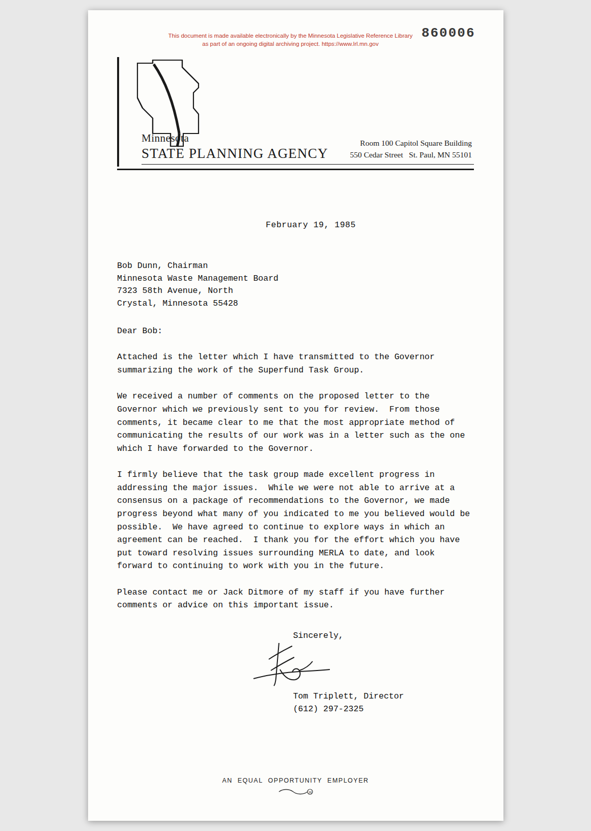This document is made available electronically by the Minnesota Legislative Reference Library
as part of an ongoing digital archiving project. https://www.lrl.mn.gov
860006
Minnesota
STATE PLANNING AGENCY
Room 100 Capitol Square Building
550 Cedar Street St. Paul, MN 55101
February 19, 1985
Bob Dunn, Chairman
Minnesota Waste Management Board
7323 58th Avenue, North
Crystal, Minnesota 55428
Dear Bob:
Attached is the letter which I have transmitted to the Governor summarizing the work of the Superfund Task Group.
We received a number of comments on the proposed letter to the Governor which we previously sent to you for review. From those comments, it became clear to me that the most appropriate method of communicating the results of our work was in a letter such as the one which I have forwarded to the Governor.
I firmly believe that the task group made excellent progress in addressing the major issues. While we were not able to arrive at a consensus on a package of recommendations to the Governor, we made progress beyond what many of you indicated to me you believed would be possible. We have agreed to continue to explore ways in which an agreement can be reached. I thank you for the effort which you have put toward resolving issues surrounding MERLA to date, and look forward to continuing to work with you in the future.
Please contact me or Jack Ditmore of my staff if you have further comments or advice on this important issue.
Sincerely,
Tom Triplett, Director
(612) 297-2325
AN EQUAL OPPORTUNITY EMPLOYER
36